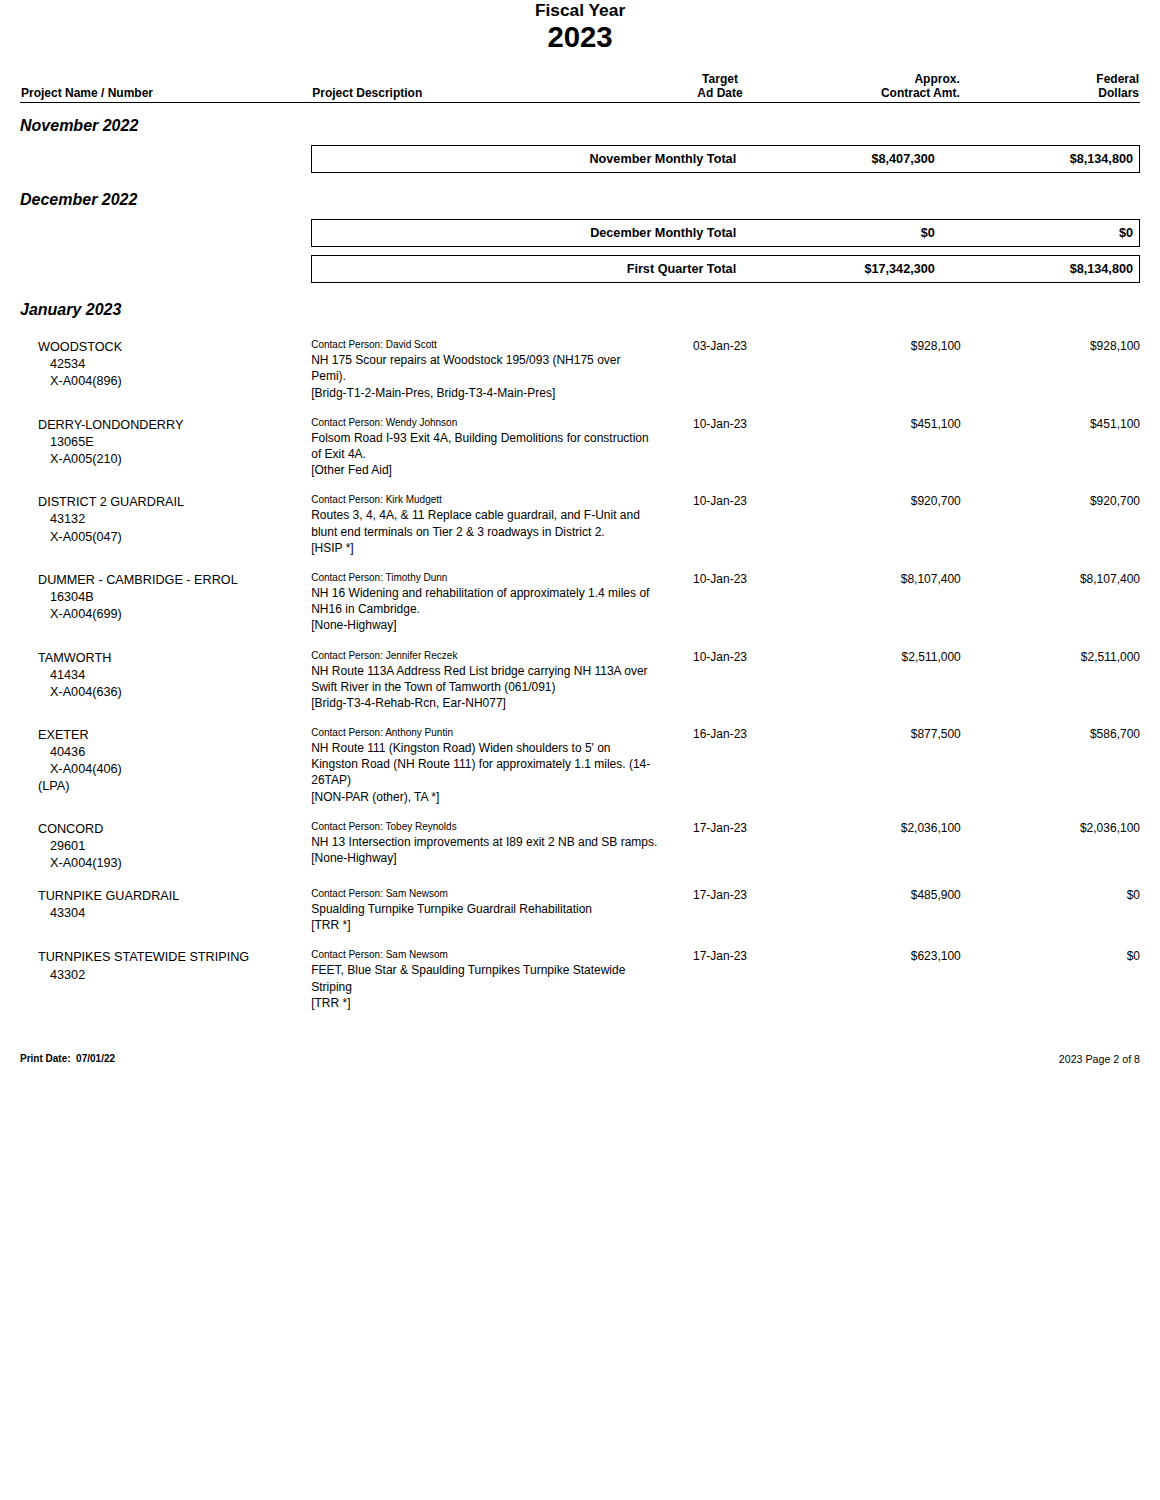Fiscal Year
2023
| Project Name / Number | Project Description | Target Ad Date | Approx. Contract Amt. | Federal Dollars |
| --- | --- | --- | --- | --- |
| November 2022 |
| | / November Monthly Total / $8,407,300 / $8,134,800 / |
| December 2022 |
| | / December Monthly Total / $0 / $0 / |
| | / First Quarter Total / $17,342,300 / $8,134,800 / |
| January 2023 |
| WOODSTOCK 42534 X-A004(896) | Contact Person: David Scott NH 175 Scour repairs at Woodstock 195/093 (NH175 over Pemi). [Bridg-T1-2-Main-Pres, Bridg-T3-4-Main-Pres] | 03-Jan-23 | $928,100 | $928,100 |
| DERRY-LONDONDERRY 13065E X-A005(210) | Contact Person: Wendy Johnson Folsom Road I-93 Exit 4A, Building Demolitions for construction of Exit 4A. [Other Fed Aid] | 10-Jan-23 | $451,100 | $451,100 |
| DISTRICT 2 GUARDRAIL 43132 X-A005(047) | Contact Person: Kirk Mudgett Routes 3, 4, 4A, & 11 Replace cable guardrail, and F-Unit and blunt end terminals on Tier 2 & 3 roadways in District 2. [HSIP *] | 10-Jan-23 | $920,700 | $920,700 |
| DUMMER - CAMBRIDGE - ERROL 16304B X-A004(699) | Contact Person: Timothy Dunn NH 16 Widening and rehabilitation of approximately 1.4 miles of NH16 in Cambridge. [None-Highway] | 10-Jan-23 | $8,107,400 | $8,107,400 |
| TAMWORTH 41434 X-A004(636) | Contact Person: Jennifer Reczek NH Route 113A Address Red List bridge carrying NH 113A over Swift River in the Town of Tamworth (061/091) [Bridg-T3-4-Rehab-Rcn, Ear-NH077] | 10-Jan-23 | $2,511,000 | $2,511,000 |
| EXETER 40436 X-A004(406) (LPA) | Contact Person: Anthony Puntin NH Route 111 (Kingston Road) Widen shoulders to 5' on Kingston Road (NH Route 111) for approximately 1.1 miles. (14-26TAP) [NON-PAR (other), TA *] | 16-Jan-23 | $877,500 | $586,700 |
| CONCORD 29601 X-A004(193) | Contact Person: Tobey Reynolds NH 13 Intersection improvements at I89 exit 2 NB and SB ramps. [None-Highway] | 17-Jan-23 | $2,036,100 | $2,036,100 |
| TURNPIKE GUARDRAIL 43304 | Contact Person: Sam Newsom Spualding Turnpike Turnpike Guardrail Rehabilitation [TRR *] | 17-Jan-23 | $485,900 | $0 |
| TURNPIKES STATEWIDE STRIPING 43302 | Contact Person: Sam Newsom FEET, Blue Star & Spaulding Turnpikes Turnpike Statewide Striping [TRR *] | 17-Jan-23 | $623,100 | $0 |
Print Date: 07/01/22
2023 Page 2 of 8